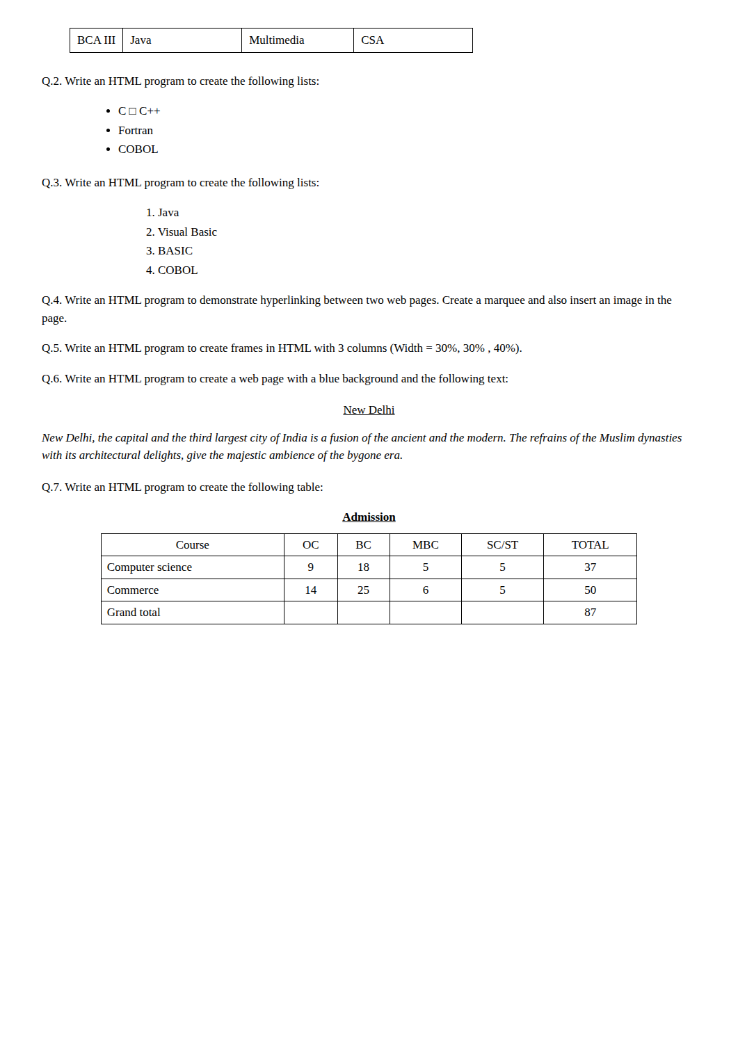| BCA III | Java | Multimedia | CSA |
Q.2. Write an HTML program to create the following lists:
C □ C++
Fortran
COBOL
Q.3. Write an HTML program to create the following lists:
1. Java
2. Visual Basic
3. BASIC
4. COBOL
Q.4. Write an HTML program to demonstrate hyperlinking between two web pages. Create a marquee and also insert an image in the page.
Q.5. Write an HTML program to create frames in HTML with 3 columns (Width = 30%, 30% , 40%).
Q.6. Write an HTML program to create a web page with a blue background and the following text:
New Delhi
New Delhi, the capital and the third largest city of India is a fusion of the ancient and the modern. The refrains of the Muslim dynasties with its architectural delights, give the majestic ambience of the bygone era.
Q.7. Write an HTML program to create the following table:
Admission
| Course | OC | BC | MBC | SC/ST | TOTAL |
| Computer science | 9 | 18 | 5 | 5 | 37 |
| Commerce | 14 | 25 | 6 | 5 | 50 |
| Grand total | | | | | 87 |